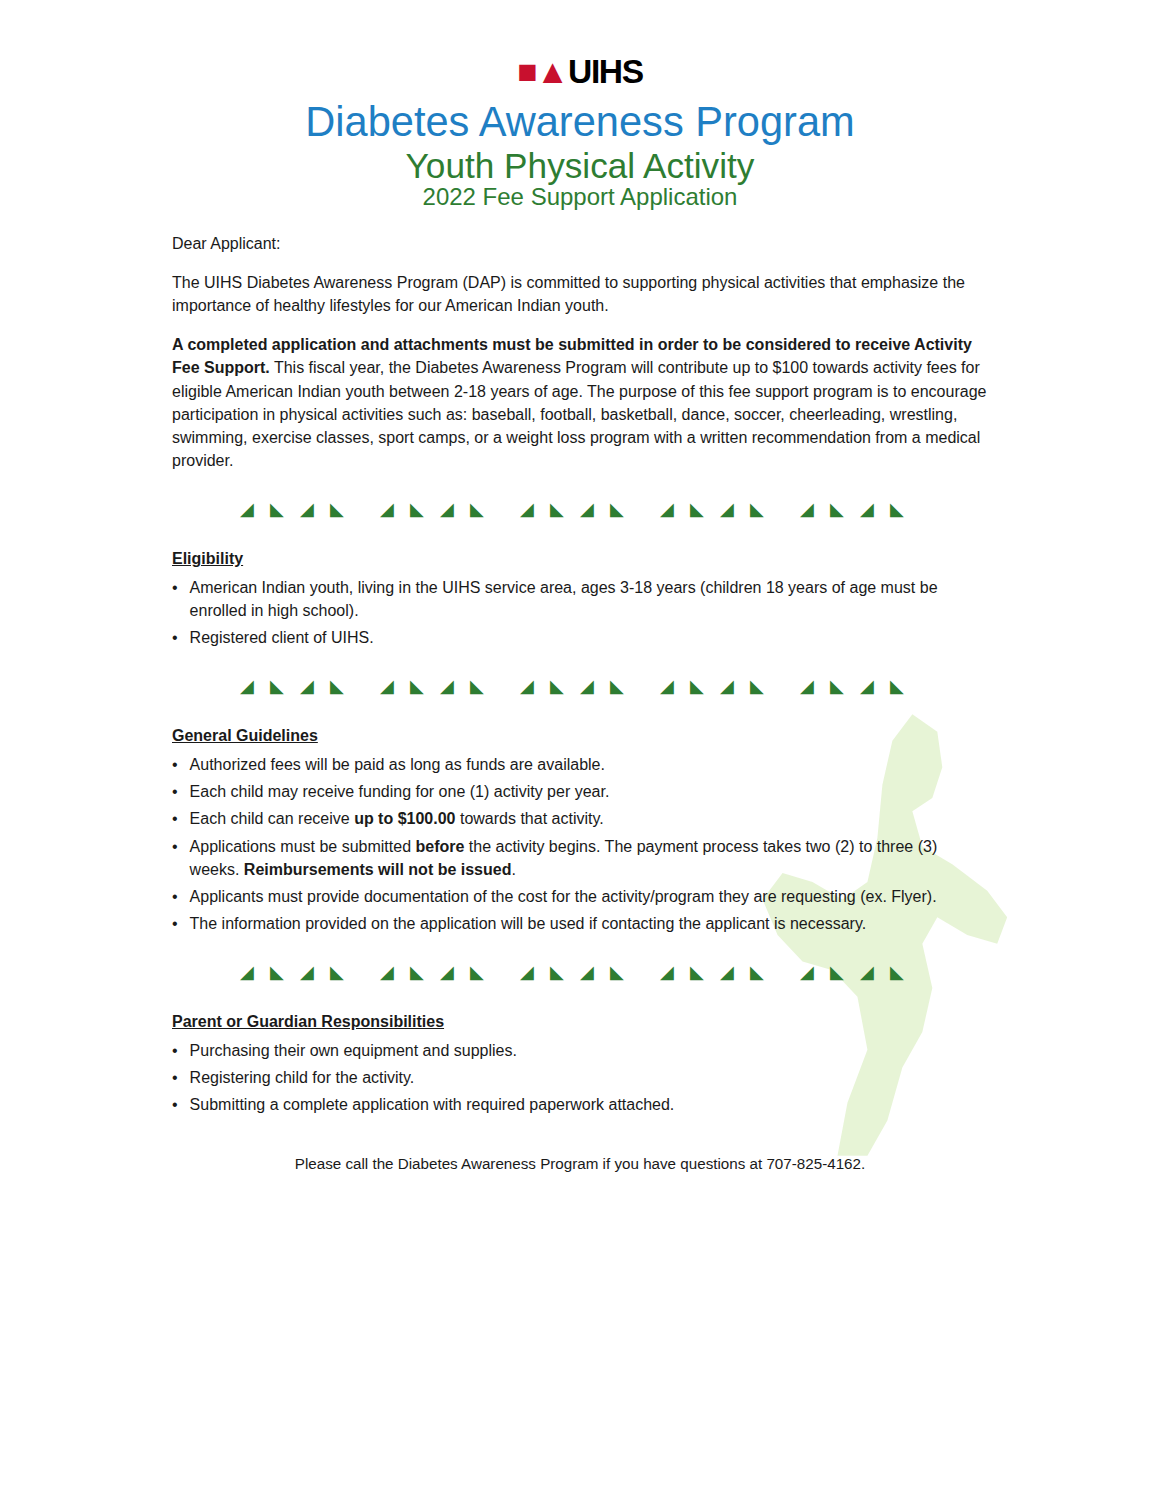■▲UIHS
Diabetes Awareness Program
Youth Physical Activity
2022 Fee Support Application
Dear Applicant:
The UIHS Diabetes Awareness Program (DAP) is committed to supporting physical activities that emphasize the importance of healthy lifestyles for our American Indian youth.
A completed application and attachments must be submitted in order to be considered to receive Activity Fee Support. This fiscal year, the Diabetes Awareness Program will contribute up to $100 towards activity fees for eligible American Indian youth between 2-18 years of age. The purpose of this fee support program is to encourage participation in physical activities such as: baseball, football, basketball, dance, soccer, cheerleading, wrestling, swimming, exercise classes, sport camps, or a weight loss program with a written recommendation from a medical provider.
◢◣◢◣ ◢◣◢◣ ◢◣◢◣ ◢◣◢◣ ◢◣◢◣
Eligibility
American Indian youth, living in the UIHS service area, ages 3-18 years (children 18 years of age must be enrolled in high school).
Registered client of UIHS.
◢◣◢◣ ◢◣◢◣ ◢◣◢◣ ◢◣◢◣ ◢◣◢◣
General Guidelines
Authorized fees will be paid as long as funds are available.
Each child may receive funding for one (1) activity per year.
Each child can receive up to $100.00 towards that activity.
Applications must be submitted before the activity begins. The payment process takes two (2) to three (3) weeks. Reimbursements will not be issued.
Applicants must provide documentation of the cost for the activity/program they are requesting (ex. Flyer).
The information provided on the application will be used if contacting the applicant is necessary.
◢◣◢◣ ◢◣◢◣ ◢◣◢◣ ◢◣◢◣ ◢◣◢◣
Parent or Guardian Responsibilities
Purchasing their own equipment and supplies.
Registering child for the activity.
Submitting a complete application with required paperwork attached.
Please call the Diabetes Awareness Program if you have questions at 707-825-4162.